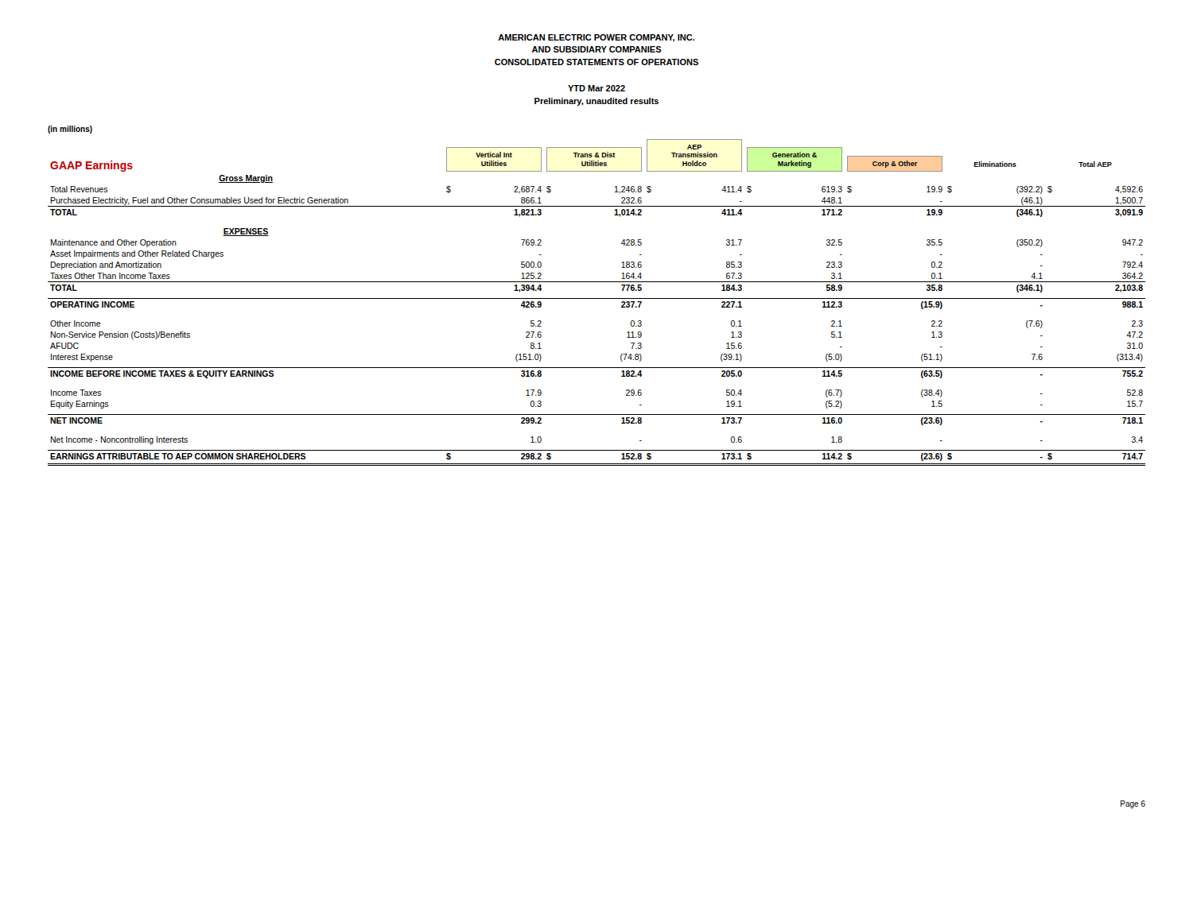AMERICAN ELECTRIC POWER COMPANY, INC.
AND SUBSIDIARY COMPANIES
CONSOLIDATED STATEMENTS OF OPERATIONS
YTD Mar 2022
Preliminary, unaudited results
(in millions)
| GAAP Earnings | Vertical Int Utilities | Trans & Dist Utilities | AEP Transmission Holdco | Generation & Marketing | Corp & Other | Eliminations | Total AEP |
| Gross Margin | |
| Total Revenues | $ | 2,687.4 | $ | 1,246.8 | $ | 411.4 | $ | 619.3 | $ | 19.9 | $ | (392.2) | $ | 4,592.6 |
| Purchased Electricity, Fuel and Other Consumables Used for Electric Generation | | 866.1 | | 232.6 | | - | | 448.1 | | - | | (46.1) | | 1,500.7 |
| TOTAL | | 1,821.3 | | 1,014.2 | | 411.4 | | 171.2 | | 19.9 | | (346.1) | | 3,091.9 |
| EXPENSES | |
| Maintenance and Other Operation | | 769.2 | | 428.5 | | 31.7 | | 32.5 | | 35.5 | | (350.2) | | 947.2 |
| Asset Impairments and Other Related Charges | | - | | - | | - | | - | | - | | - | | - |
| Depreciation and Amortization | | 500.0 | | 183.6 | | 85.3 | | 23.3 | | 0.2 | | - | | 792.4 |
| Taxes Other Than Income Taxes | | 125.2 | | 164.4 | | 67.3 | | 3.1 | | 0.1 | | 4.1 | | 364.2 |
| TOTAL | | 1,394.4 | | 776.5 | | 184.3 | | 58.9 | | 35.8 | | (346.1) | | 2,103.8 |
| OPERATING INCOME | | 426.9 | | 237.7 | | 227.1 | | 112.3 | | (15.9) | | - | | 988.1 |
| Other Income | | 5.2 | | 0.3 | | 0.1 | | 2.1 | | 2.2 | | (7.6) | | 2.3 |
| Non-Service Pension (Costs)/Benefits | | 27.6 | | 11.9 | | 1.3 | | 5.1 | | 1.3 | | - | | 47.2 |
| AFUDC | | 8.1 | | 7.3 | | 15.6 | | - | | - | | - | | 31.0 |
| Interest Expense | | (151.0) | | (74.8) | | (39.1) | | (5.0) | | (51.1) | | 7.6 | | (313.4) |
| INCOME BEFORE INCOME TAXES & EQUITY EARNINGS | | 316.8 | | 182.4 | | 205.0 | | 114.5 | | (63.5) | | - | | 755.2 |
| Income Taxes | | 17.9 | | 29.6 | | 50.4 | | (6.7) | | (38.4) | | - | | 52.8 |
| Equity Earnings | | 0.3 | | - | | 19.1 | | (5.2) | | 1.5 | | - | | 15.7 |
| NET INCOME | | 299.2 | | 152.8 | | 173.7 | | 116.0 | | (23.6) | | - | | 718.1 |
| Net Income - Noncontrolling Interests | | 1.0 | | - | | 0.6 | | 1.8 | | - | | - | | 3.4 |
| EARNINGS ATTRIBUTABLE TO AEP COMMON SHAREHOLDERS | $ | 298.2 | $ | 152.8 | $ | 173.1 | $ | 114.2 | $ | (23.6) | $ | - | $ | 714.7 |
Page 6